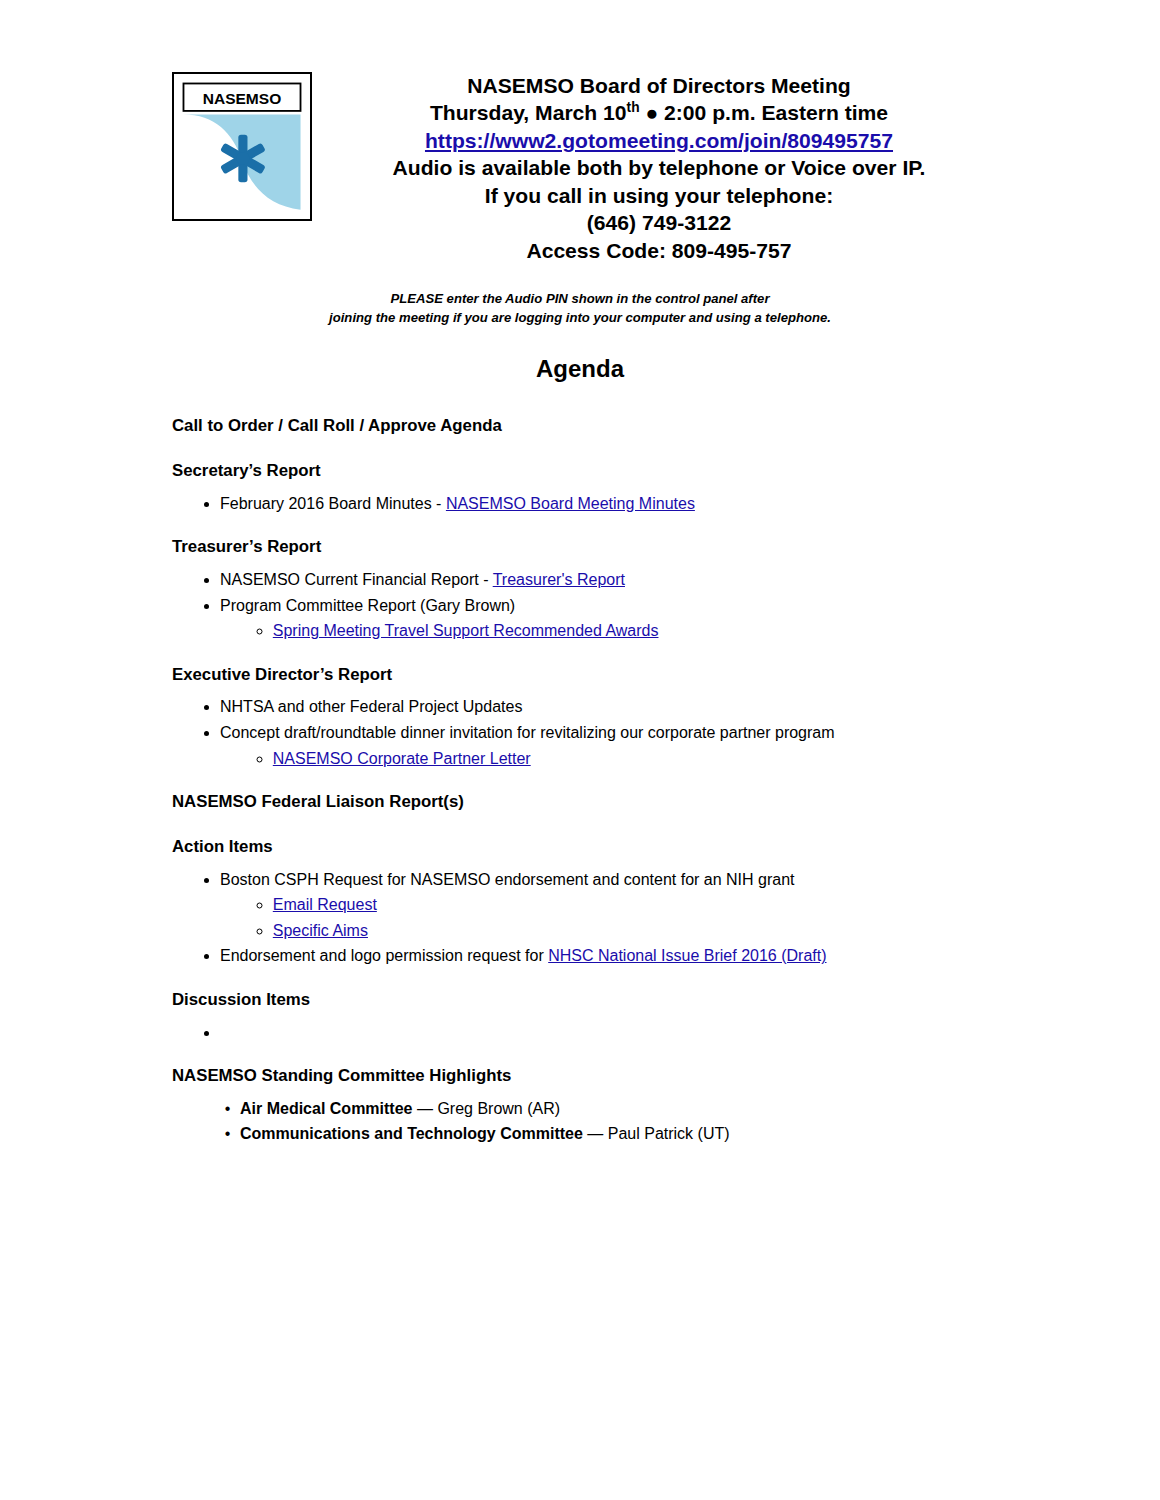NASEMSO
NASEMSO Board of Directors Meeting Thursday, March 10th ● 2:00 p.m. Eastern time https://www2.gotomeeting.com/join/809495757 Audio is available both by telephone or Voice over IP. If you call in using your telephone: (646) 749-3122 Access Code: 809-495-757
PLEASE enter the Audio PIN shown in the control panel after
joining the meeting if you are logging into your computer and using a telephone.
Agenda
Call to Order / Call Roll / Approve Agenda
Secretary’s Report
February 2016 Board Minutes - NASEMSO Board Meeting Minutes
Treasurer’s Report
NASEMSO Current Financial Report - Treasurer's Report
Program Committee Report (Gary Brown)
Spring Meeting Travel Support Recommended Awards
Executive Director’s Report
NHTSA and other Federal Project Updates
Concept draft/roundtable dinner invitation for revitalizing our corporate partner program
NASEMSO Corporate Partner Letter
NASEMSO Federal Liaison Report(s)
Action Items
Boston CSPH Request for NASEMSO endorsement and content for an NIH grant
Email Request
Specific Aims
Endorsement and logo permission request for NHSC National Issue Brief 2016 (Draft)
Discussion Items
NASEMSO Standing Committee Highlights
Air Medical Committee — Greg Brown (AR)
Communications and Technology Committee — Paul Patrick (UT)